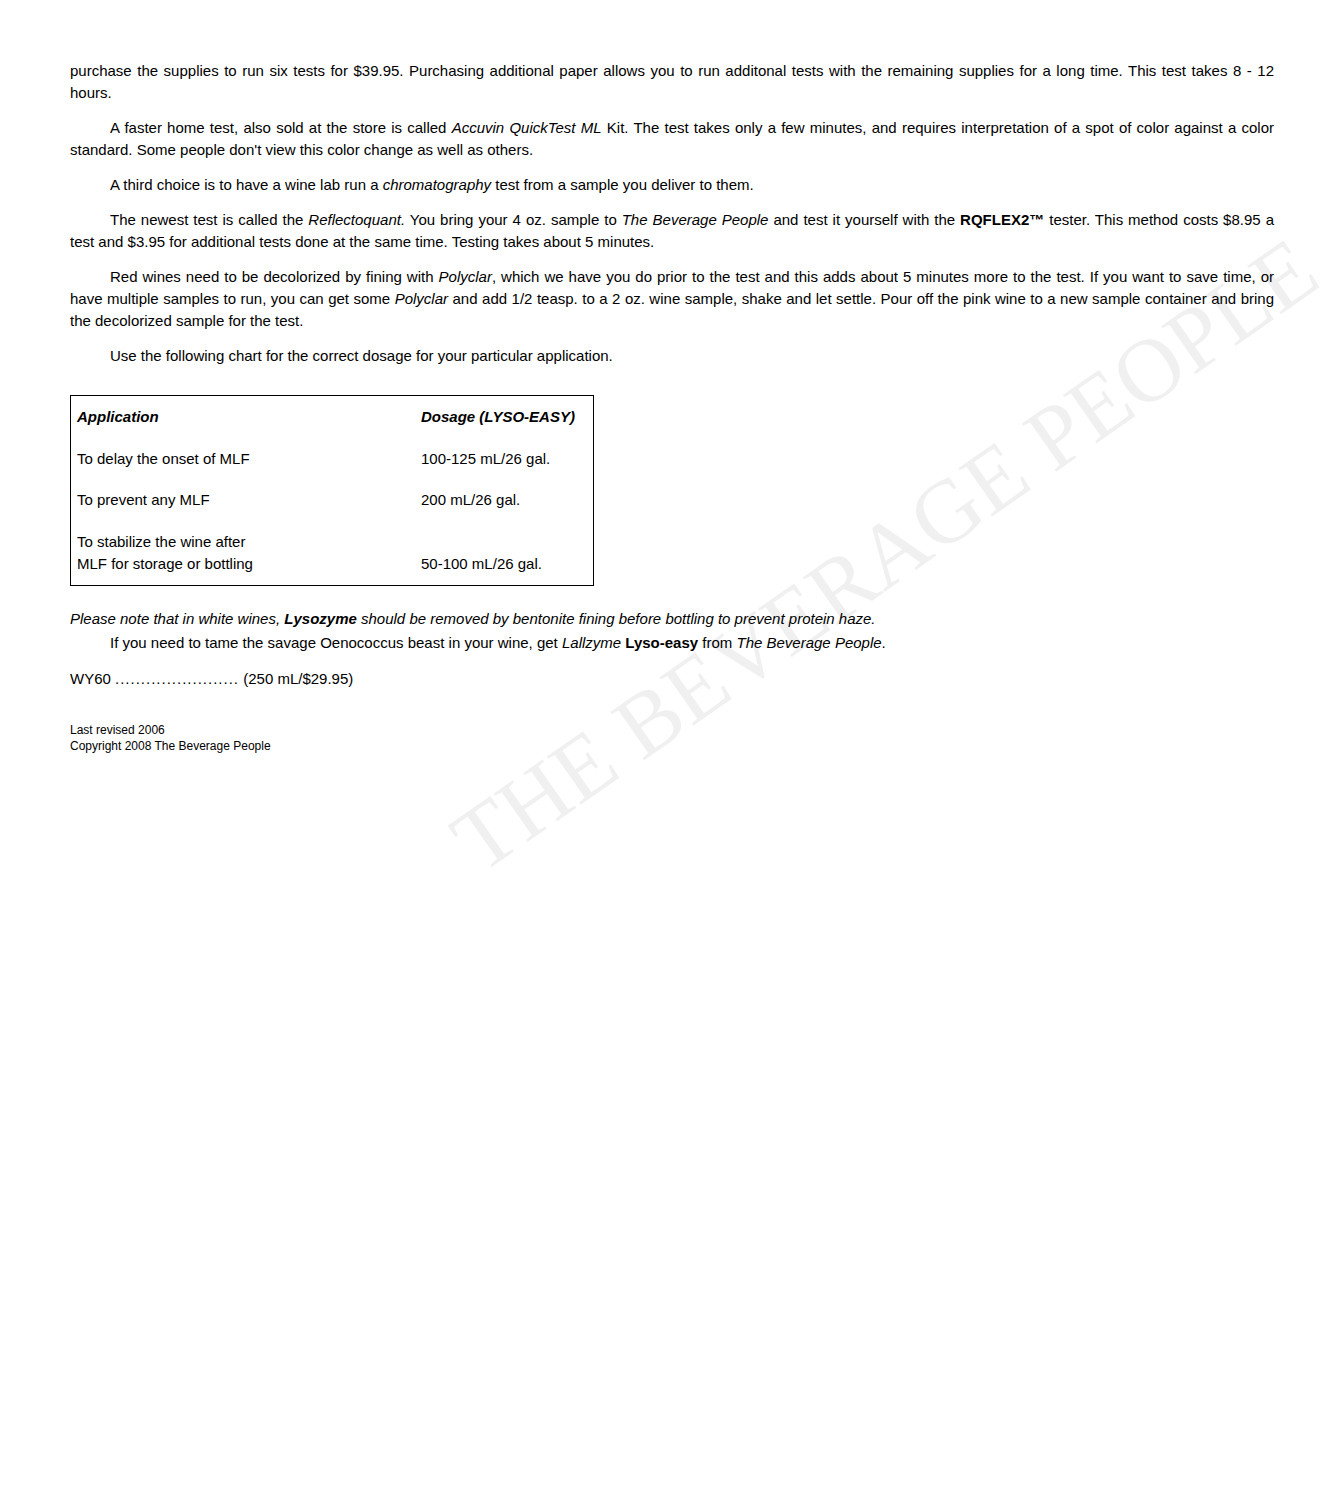THE BEVERAGE PEOPLE
purchase the supplies to run six tests for $39.95. Purchasing additional paper allows you to run additonal tests with the remaining supplies for a long time. This test takes 8 - 12 hours.
A faster home test, also sold at the store is called Accuvin QuickTest ML Kit. The test takes only a few minutes, and requires interpretation of a spot of color against a color standard. Some people don't view this color change as well as others.
A third choice is to have a wine lab run a chromatography test from a sample you deliver to them.
The newest test is called the Reflectoquant. You bring your 4 oz. sample to The Beverage People and test it yourself with the RQFLEX2™ tester. This method costs $8.95 a test and $3.95 for additional tests done at the same time. Testing takes about 5 minutes.
Red wines need to be decolorized by fining with Polyclar, which we have you do prior to the test and this adds about 5 minutes more to the test. If you want to save time, or have multiple samples to run, you can get some Polyclar and add 1/2 teasp. to a 2 oz. wine sample, shake and let settle. Pour off the pink wine to a new sample container and bring the decolorized sample for the test.
Use the following chart for the correct dosage for your particular application.
| Application | Dosage (LYSO-EASY) |
| To delay the onset of MLF | 100-125 mL/26 gal. |
| To prevent any MLF | 200 mL/26 gal. |
| To stabilize the wine after MLF for storage or bottling | 50-100 mL/26 gal. |
Please note that in white wines, Lysozyme should be removed by bentonite fining before bottling to prevent protein haze.
If you need to tame the savage Oenococcus beast in your wine, get Lallzyme Lyso-easy from The Beverage People.
WY60 ........................ (250 mL/$29.95)
Last revised 2006
Copyright 2008 The Beverage People